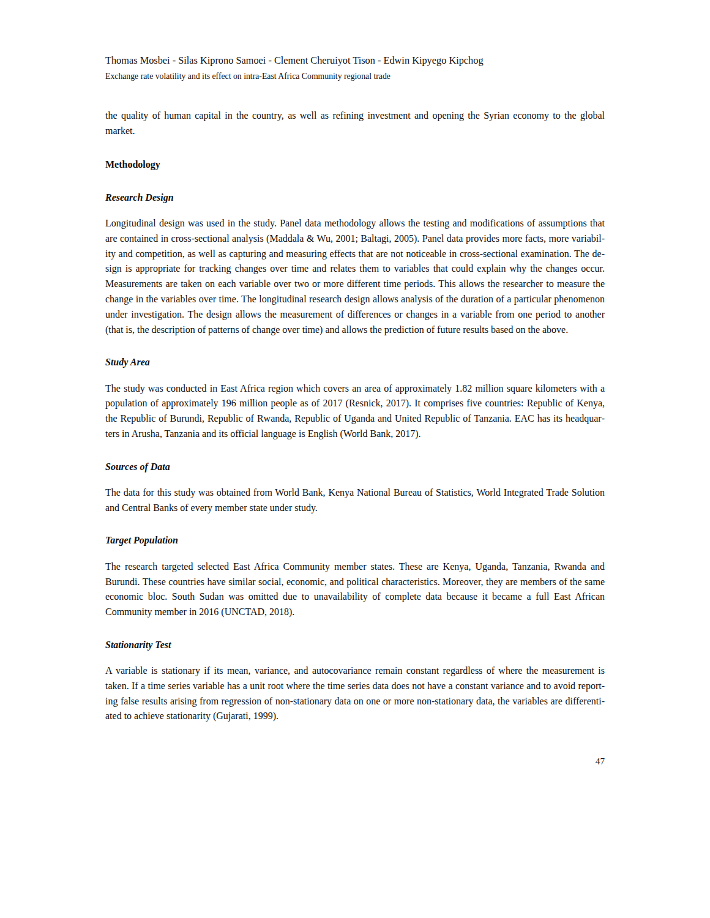Thomas Mosbei - Silas Kiprono Samoei - Clement Cheruiyot Tison - Edwin Kipyego Kipchog
Exchange rate volatility and its effect on intra-East Africa Community regional trade
the quality of human capital in the country, as well as refining investment and opening the Syrian economy to the global market.
Methodology
Research Design
Longitudinal design was used in the study. Panel data methodology allows the testing and modifications of assumptions that are contained in cross-sectional analysis (Maddala & Wu, 2001; Baltagi, 2005). Panel data provides more facts, more variability and competition, as well as capturing and measuring effects that are not noticeable in cross-sectional examination. The design is appropriate for tracking changes over time and relates them to variables that could explain why the changes occur. Measurements are taken on each variable over two or more different time periods. This allows the researcher to measure the change in the variables over time. The longitudinal research design allows analysis of the duration of a particular phenomenon under investigation. The design allows the measurement of differences or changes in a variable from one period to another (that is, the description of patterns of change over time) and allows the prediction of future results based on the above.
Study Area
The study was conducted in East Africa region which covers an area of approximately 1.82 million square kilometers with a population of approximately 196 million people as of 2017 (Resnick, 2017). It comprises five countries: Republic of Kenya, the Republic of Burundi, Republic of Rwanda, Republic of Uganda and United Republic of Tanzania. EAC has its headquarters in Arusha, Tanzania and its official language is English (World Bank, 2017).
Sources of Data
The data for this study was obtained from World Bank, Kenya National Bureau of Statistics, World Integrated Trade Solution and Central Banks of every member state under study.
Target Population
The research targeted selected East Africa Community member states. These are Kenya, Uganda, Tanzania, Rwanda and Burundi. These countries have similar social, economic, and political characteristics. Moreover, they are members of the same economic bloc. South Sudan was omitted due to unavailability of complete data because it became a full East African Community member in 2016 (UNCTAD, 2018).
Stationarity Test
A variable is stationary if its mean, variance, and autocovariance remain constant regardless of where the measurement is taken. If a time series variable has a unit root where the time series data does not have a constant variance and to avoid reporting false results arising from regression of non-stationary data on one or more non-stationary data, the variables are differentiated to achieve stationarity (Gujarati, 1999).
47